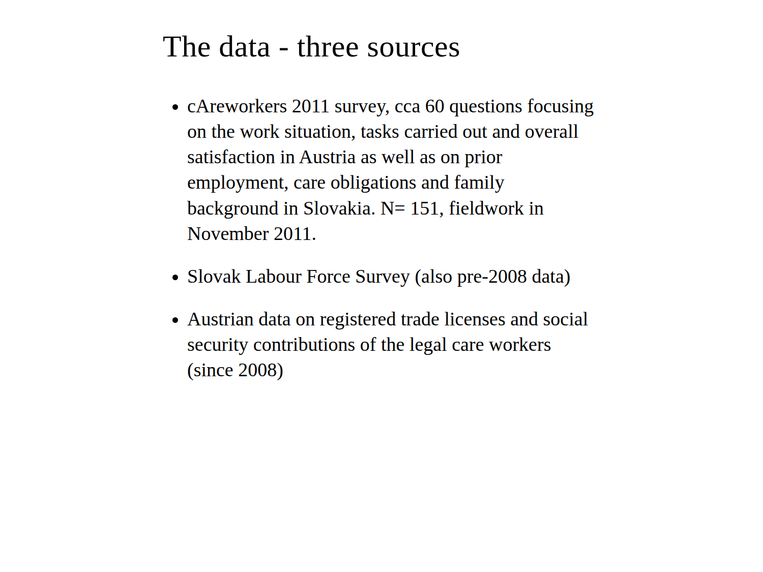The data - three sources
cAreworkers 2011 survey, cca 60 questions focusing on the work situation, tasks carried out and overall satisfaction in Austria as well as on prior employment, care obligations and family background in Slovakia. N= 151, fieldwork in November 2011.
Slovak Labour Force Survey (also pre-2008 data)
Austrian data on registered trade licenses and social security contributions of the legal care workers (since 2008)